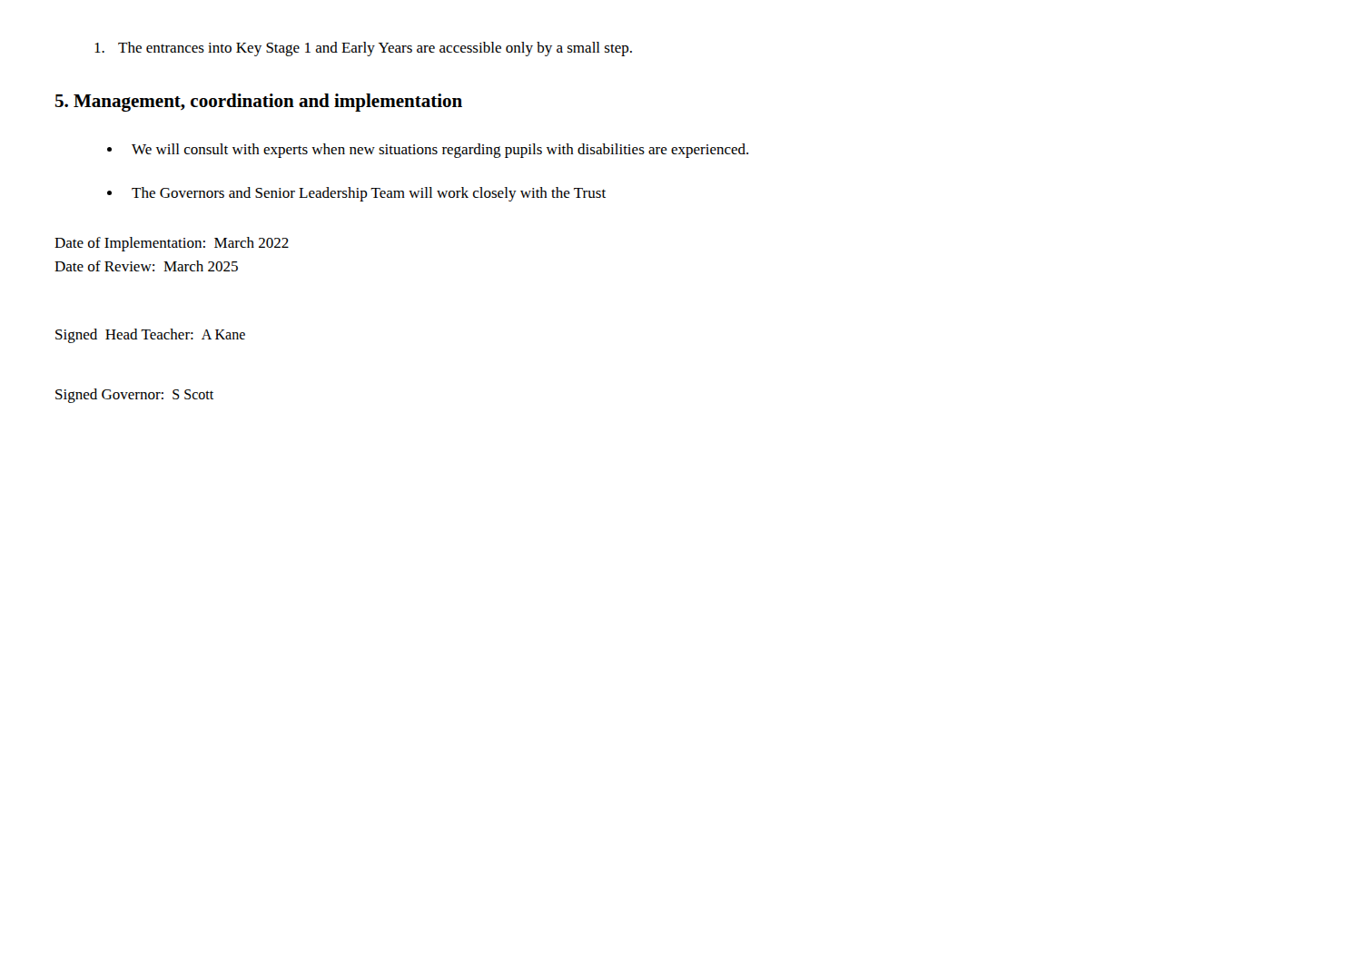The entrances into Key Stage 1 and Early Years are accessible only by a small step.
5. Management, coordination and implementation
We will consult with experts when new situations regarding pupils with disabilities are experienced.
The Governors and Senior Leadership Team will work closely with the Trust
Date of Implementation: March 2022
Date of Review: March 2025
Signed Head Teacher:A Kane
Signed Governor:S Scott